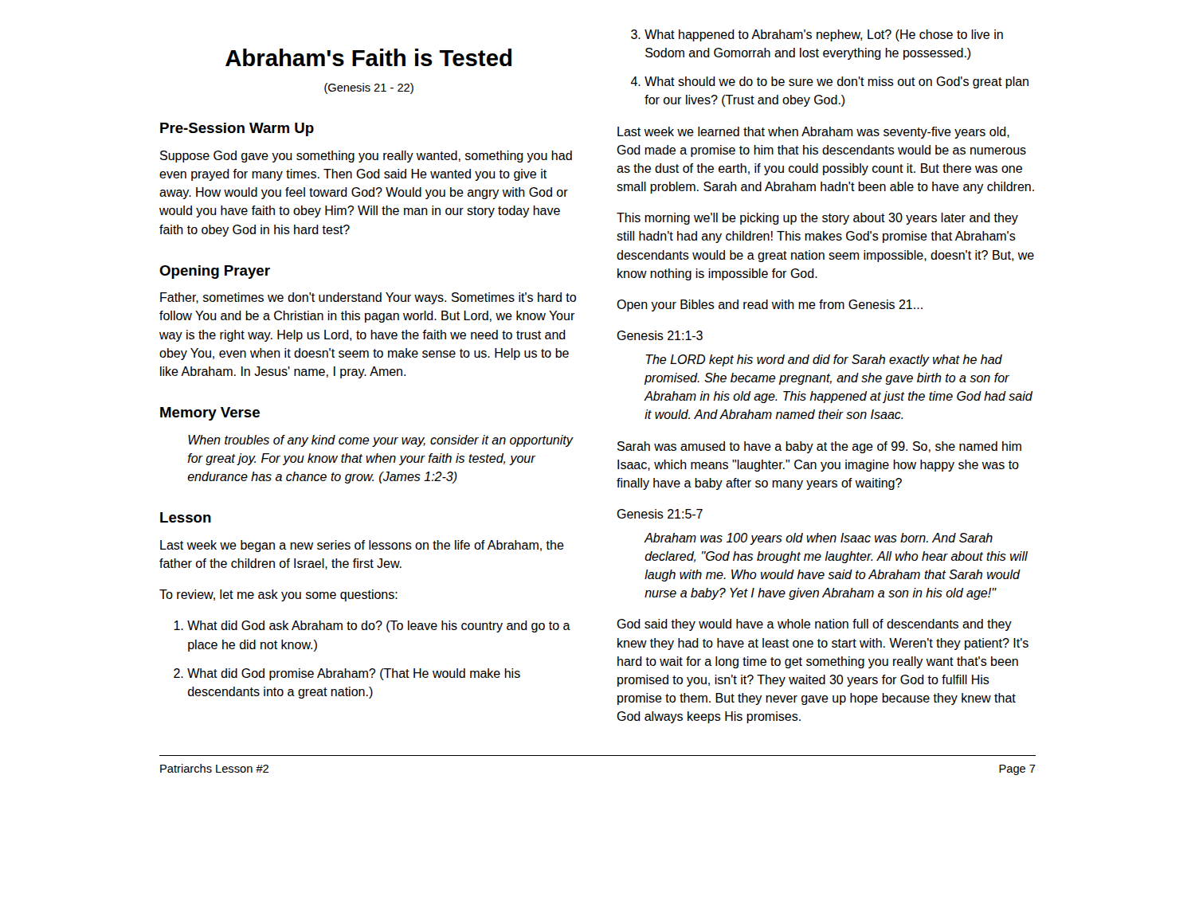Abraham's Faith is Tested
(Genesis 21 - 22)
Pre-Session Warm Up
Suppose God gave you something you really wanted, something you had even prayed for many times. Then God said He wanted you to give it away. How would you feel toward God? Would you be angry with God or would you have faith to obey Him? Will the man in our story today have faith to obey God in his hard test?
Opening Prayer
Father, sometimes we don't understand Your ways. Sometimes it's hard to follow You and be a Christian in this pagan world. But Lord, we know Your way is the right way. Help us Lord, to have the faith we need to trust and obey You, even when it doesn't seem to make sense to us. Help us to be like Abraham. In Jesus' name, I pray. Amen.
Memory Verse
When troubles of any kind come your way, consider it an opportunity for great joy. For you know that when your faith is tested, your endurance has a chance to grow. (James 1:2-3)
Lesson
Last week we began a new series of lessons on the life of Abraham, the father of the children of Israel, the first Jew.
To review, let me ask you some questions:
What did God ask Abraham to do? (To leave his country and go to a place he did not know.)
What did God promise Abraham? (That He would make his descendants into a great nation.)
What happened to Abraham's nephew, Lot? (He chose to live in Sodom and Gomorrah and lost everything he possessed.)
What should we do to be sure we don't miss out on God's great plan for our lives? (Trust and obey God.)
Last week we learned that when Abraham was seventy-five years old, God made a promise to him that his descendants would be as numerous as the dust of the earth, if you could possibly count it. But there was one small problem. Sarah and Abraham hadn't been able to have any children.
This morning we'll be picking up the story about 30 years later and they still hadn't had any children! This makes God's promise that Abraham's descendants would be a great nation seem impossible, doesn't it? But, we know nothing is impossible for God.
Open your Bibles and read with me from Genesis 21...
Genesis 21:1-3
The LORD kept his word and did for Sarah exactly what he had promised. She became pregnant, and she gave birth to a son for Abraham in his old age. This happened at just the time God had said it would. And Abraham named their son Isaac.
Sarah was amused to have a baby at the age of 99. So, she named him Isaac, which means "laughter." Can you imagine how happy she was to finally have a baby after so many years of waiting?
Genesis 21:5-7
Abraham was 100 years old when Isaac was born. And Sarah declared, "God has brought me laughter. All who hear about this will laugh with me. Who would have said to Abraham that Sarah would nurse a baby? Yet I have given Abraham a son in his old age!"
God said they would have a whole nation full of descendants and they knew they had to have at least one to start with. Weren't they patient? It's hard to wait for a long time to get something you really want that's been promised to you, isn't it? They waited 30 years for God to fulfill His promise to them. But they never gave up hope because they knew that God always keeps His promises.
Patriarchs Lesson #2 Page 7